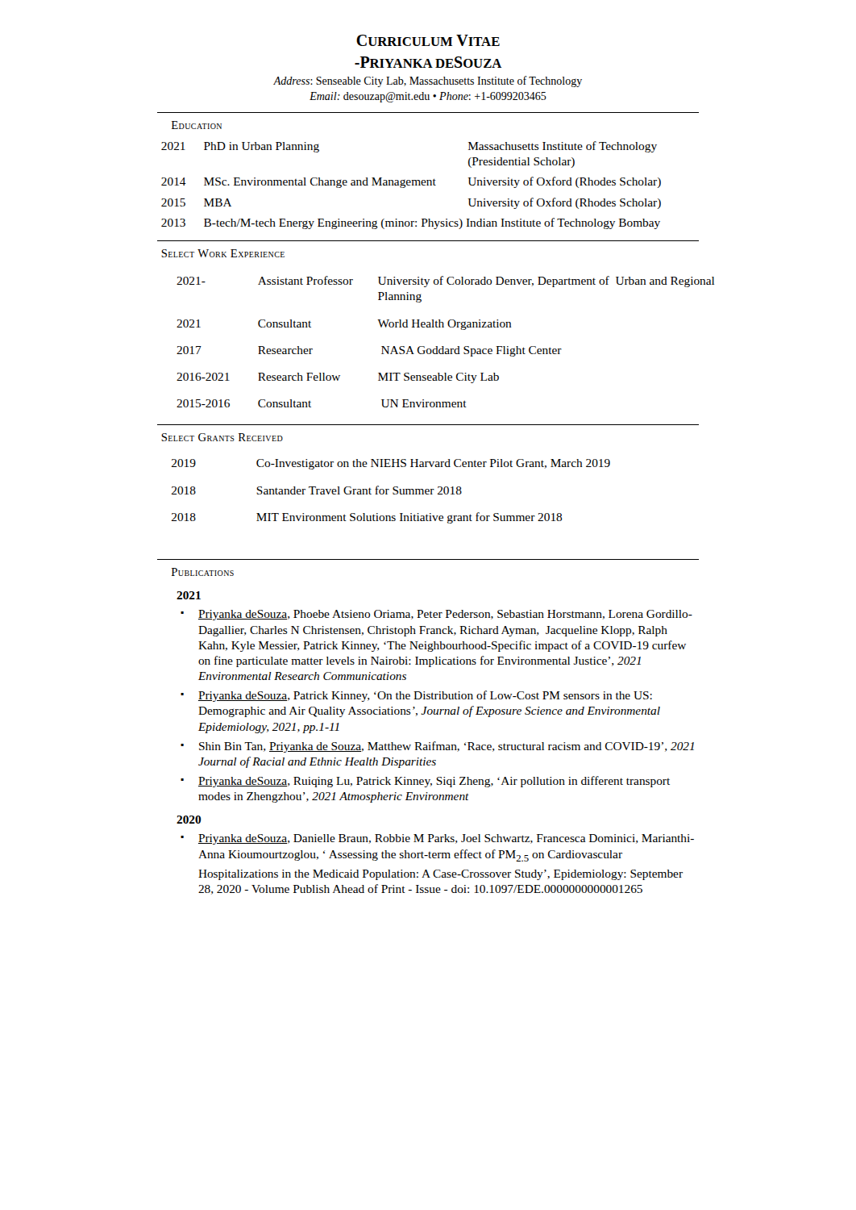CURRICULUM VITAE
-PRIYANKA DE SOUZA
Address: Senseable City Lab, Massachusetts Institute of Technology
Email: desouzap@mit.edu • Phone: +1-6099203465
Education
| 2021 | PhD in Urban Planning | Massachusetts Institute of Technology (Presidential Scholar) |
| 2014 | MSc. Environmental Change and Management | University of Oxford (Rhodes Scholar) |
| 2015 | MBA | University of Oxford (Rhodes Scholar) |
| 2013 | B-tech/M-tech Energy Engineering (minor: Physics) Indian Institute of Technology Bombay |
Select Work Experience
| 2021- | Assistant Professor | University of Colorado Denver, Department of Urban and Regional Planning |
| 2021 | Consultant | World Health Organization |
| 2017 | Researcher | NASA Goddard Space Flight Center |
| 2016-2021 | Research Fellow | MIT Senseable City Lab |
| 2015-2016 | Consultant | UN Environment |
Select Grants Received
| 2019 | Co-Investigator on the NIEHS Harvard Center Pilot Grant, March 2019 |
| 2018 | Santander Travel Grant for Summer 2018 |
| 2018 | MIT Environment Solutions Initiative grant for Summer 2018 |
Publications
2021
Priyanka deSouza, Phoebe Atsieno Oriama, Peter Pederson, Sebastian Horstmann, Lorena Gordillo-Dagallier, Charles N Christensen, Christoph Franck, Richard Ayman, Jacqueline Klopp, Ralph Kahn, Kyle Messier, Patrick Kinney, ‘The Neighbourhood-Specific impact of a COVID-19 curfew on fine particulate matter levels in Nairobi: Implications for Environmental Justice’, 2021 Environmental Research Communications
Priyanka deSouza, Patrick Kinney, ‘On the Distribution of Low-Cost PM sensors in the US: Demographic and Air Quality Associations’, Journal of Exposure Science and Environmental Epidemiology, 2021, pp.1-11
Shin Bin Tan, Priyanka de Souza, Matthew Raifman, ‘Race, structural racism and COVID-19’, 2021 Journal of Racial and Ethnic Health Disparities
Priyanka deSouza, Ruiqing Lu, Patrick Kinney, Siqi Zheng, ‘Air pollution in different transport modes in Zhengzhou’, 2021 Atmospheric Environment
2020
Priyanka deSouza, Danielle Braun, Robbie M Parks, Joel Schwartz, Francesca Dominici, Marianthi-Anna Kioumourtzoglou, ‘ Assessing the short-term effect of PM2.5 on Cardiovascular Hospitalizations in the Medicaid Population: A Case-Crossover Study’, Epidemiology: September 28, 2020 - Volume Publish Ahead of Print - Issue - doi: 10.1097/EDE.0000000000001265